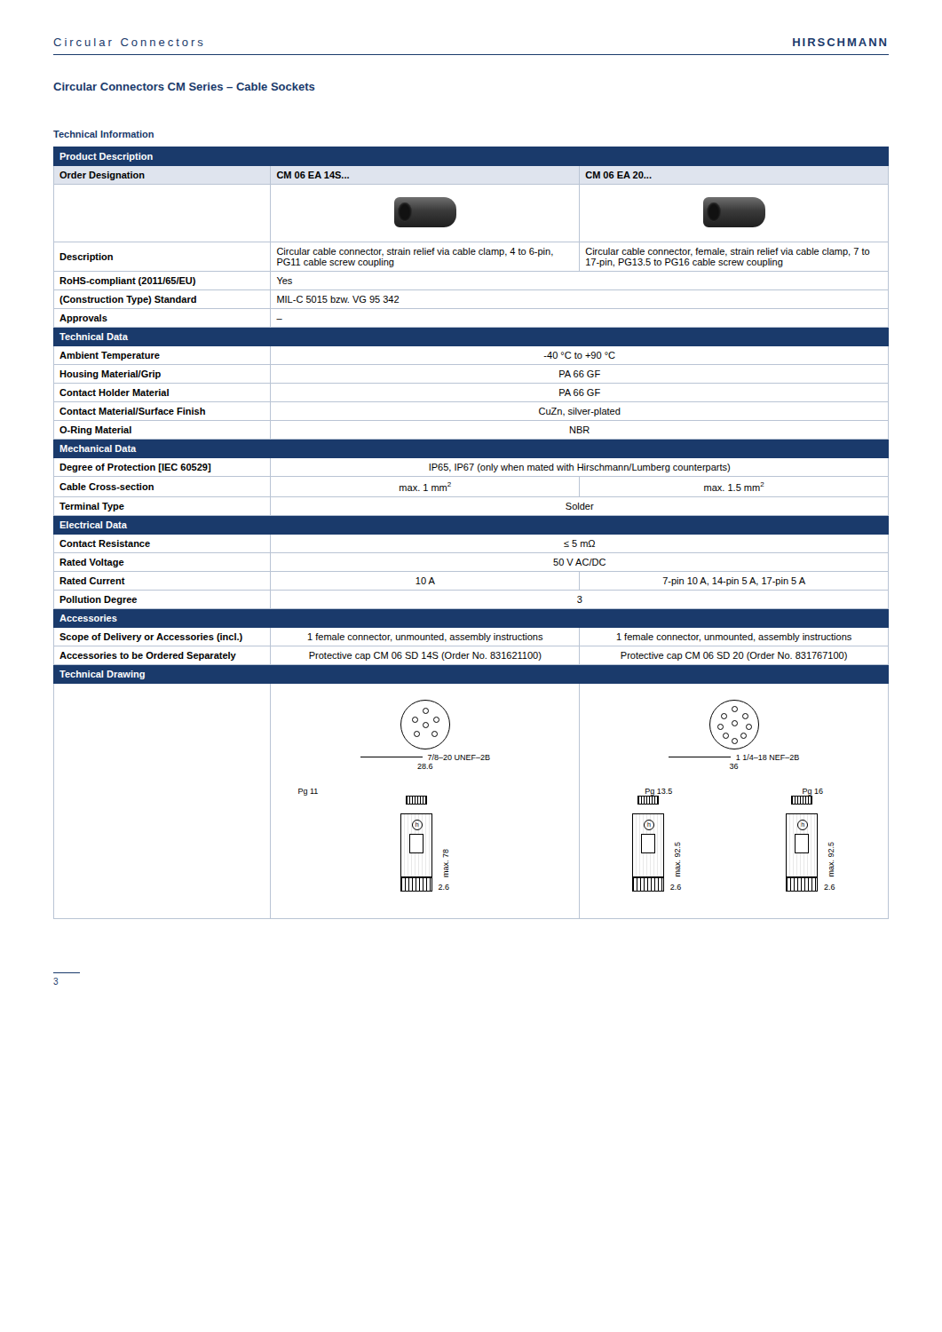Circular Connectors
HIRSCHMANN
Circular Connectors CM Series – Cable Sockets
Technical Information
| Product Description |
| Order Designation | CM 06 EA 14S... | CM 06 EA 20... |
| Description | Circular cable connector, strain relief via cable clamp, 4 to 6-pin, PG11 cable screw coupling | Circular cable connector, female, strain relief via cable clamp, 7 to 17-pin, PG13.5 to PG16 cable screw coupling |
| RoHS-compliant (2011/65/EU) | Yes |
| (Construction Type) Standard | MIL-C 5015 bzw. VG 95 342 |
| Approvals | – |
| Technical Data |
| Ambient Temperature | -40 °C to +90 °C |
| Housing Material/Grip | PA 66 GF |
| Contact Holder Material | PA 66 GF |
| Contact Material/Surface Finish | CuZn, silver-plated |
| O-Ring Material | NBR |
| Mechanical Data |
| Degree of Protection [IEC 60529] | IP65, IP67 (only when mated with Hirschmann/Lumberg counterparts) |
| Cable Cross-section | max. 1 mm 2 | max. 1.5 mm 2 |
| Terminal Type | Solder |
| Electrical Data |
| Contact Resistance | ≤ 5 mΩ |
| Rated Voltage | 50 V AC/DC |
| Rated Current | 10 A | 7-pin 10 A, 14-pin 5 A, 17-pin 5 A |
| Pollution Degree | 3 |
| Accessories |
| Scope of Delivery or Accessories (incl.) | 1 female connector, unmounted, assembly instructions | 1 female connector, unmounted, assembly instructions |
| Accessories to be Ordered Separately | Protective cap CM 06 SD 14S (Order No. 831621100) | Protective cap CM 06 SD 20 (Order No. 831767100) |
| Technical Drawing |
| | 7/8–20 UNEF–2B 28.6 Pg 11 h max. 78 2.6 | 1 1/4–18 NEF–2B 36 Pg 13.5 Pg 16 h max. 92.5 2.6 h max. 92.5 2.6 |
3